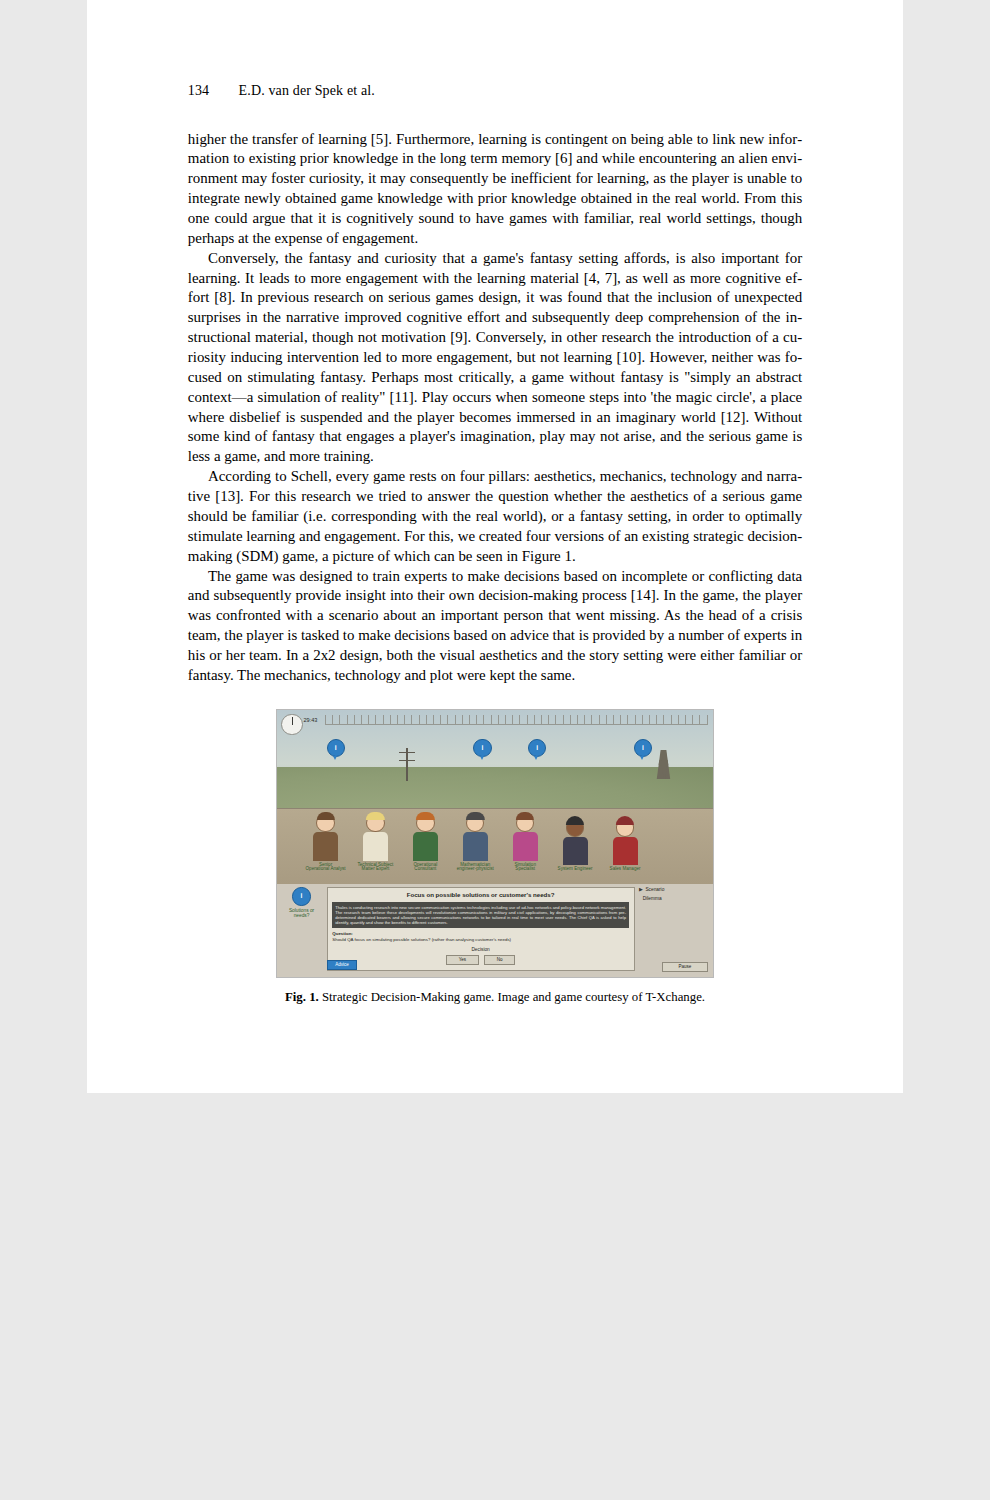134 E.D. van der Spek et al.
higher the transfer of learning [5]. Furthermore, learning is contingent on being able to link new information to existing prior knowledge in the long term memory [6] and while encountering an alien environment may foster curiosity, it may consequently be inefficient for learning, as the player is unable to integrate newly obtained game knowledge with prior knowledge obtained in the real world. From this one could argue that it is cognitively sound to have games with familiar, real world settings, though perhaps at the expense of engagement.
Conversely, the fantasy and curiosity that a game's fantasy setting affords, is also important for learning. It leads to more engagement with the learning material [4, 7], as well as more cognitive effort [8]. In previous research on serious games design, it was found that the inclusion of unexpected surprises in the narrative improved cognitive effort and subsequently deep comprehension of the instructional material, though not motivation [9]. Conversely, in other research the introduction of a curiosity inducing intervention led to more engagement, but not learning [10]. However, neither was focused on stimulating fantasy. Perhaps most critically, a game without fantasy is "simply an abstract context—a simulation of reality" [11]. Play occurs when someone steps into 'the magic circle', a place where disbelief is suspended and the player becomes immersed in an imaginary world [12]. Without some kind of fantasy that engages a player's imagination, play may not arise, and the serious game is less a game, and more training.
According to Schell, every game rests on four pillars: aesthetics, mechanics, technology and narrative [13]. For this research we tried to answer the question whether the aesthetics of a serious game should be familiar (i.e. corresponding with the real world), or a fantasy setting, in order to optimally stimulate learning and engagement. For this, we created four versions of an existing strategic decision-making (SDM) game, a picture of which can be seen in Figure 1.
The game was designed to train experts to make decisions based on incomplete or conflicting data and subsequently provide insight into their own decision-making process [14]. In the game, the player was confronted with a scenario about an important person that went missing. As the head of a crisis team, the player is tasked to make decisions based on advice that is provided by a number of experts in his or her team. In a 2x2 design, both the visual aesthetics and the story setting were either familiar or fantasy. The mechanics, technology and plot were kept the same.
29:43
i
i
i
i
Senior
Operational Analyst
Technical Subject
Matter Expert
Operational
Consultant
Mathematician
engineer-physicist
Simulation
Specialist
System Engineer
Sales Manager
i
Solutions or
needs?
Focus on possible solutions or customer's needs?
Thales is conducting research into new secure communication systems technologies including use of ad-hoc networks and policy-based network management. The research team believe these developments will revolutionize communications in military and civil applications, by decoupling communications from pre-determined dedicated bearers and allowing secure communications networks to be tailored in real time to meet user needs. The Chief QA is asked to help identify, quantify and show the benefits to different customers.
Question:
Should QA focus on simulating possible solutions? (rather than analysing customer's needs)
Decision
Yes No
Advice
▶Scenario
Dilemma
Pause
Fig. 1. Strategic Decision-Making game. Image and game courtesy of T-Xchange.